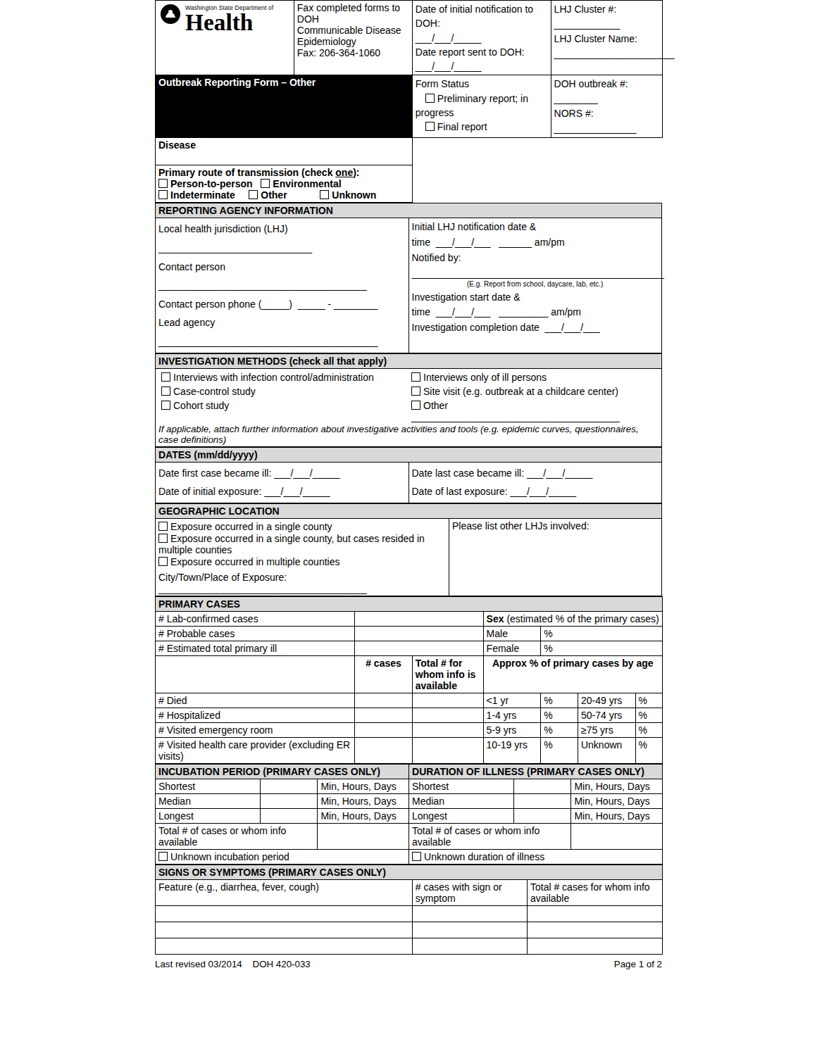| Washington State Department of Health | Fax completed forms to DOH Communicable Disease Epidemiology Fax: 206-364-1060 | Date of initial notification to DOH: ___/___/_____ Date report sent to DOH: ___/___/_____ | LHJ Cluster #: ____________ LHJ Cluster Name: ______________________ |
| Outbreak Reporting Form – Other | Form Status Preliminary report; in progress Final report | DOH outbreak #: ________ NORS #: _______________ |
| Disease | |
| Primary route of transmission (check one ): Person-to-person Environmental Indeterminate Other Unknown | |
| REPORTING AGENCY INFORMATION |
| Local health jurisdiction (LHJ) ____________________________ Contact person ______________________________________ Contact person phone (_____) _____ - ________ Lead agency ________________________________________ | Initial LHJ notification date & time ___/___/___ ______ am/pm Notified by: ______________________________________________ (E.g. Report from school, daycare, lab, etc.) Investigation start date & time ___/___/___ _________ am/pm Investigation completion date ___/___/___ |
| INVESTIGATION METHODS (check all that apply) |
| / Interviews with infection control/administration / Interviews only of ill persons / / Case-control study / Site visit (e.g. outbreak at a childcare center) / / Cohort study / Other ______________________________________ / If applicable, attach further information about investigative activities and tools (e.g. epidemic curves, questionnaires, case definitions) |
| DATES (mm/dd/yyyy) |
| Date first case became ill: ___/___/_____ Date of initial exposure: ___/___/_____ | Date last case became ill: ___/___/_____ Date of last exposure: ___/___/_____ |
| GEOGRAPHIC LOCATION |
| Exposure occurred in a single county Exposure occurred in a single county, but cases resided in multiple counties Exposure occurred in multiple counties City/Town/Place of Exposure: ______________________________________ | Please list other LHJs involved: |
| PRIMARY CASES |
| # Lab-confirmed cases | | Sex (estimated % of the primary cases) |
| # Probable cases | | Male | % |
| # Estimated total primary ill | | Female | % |
| | # cases | Total # for whom info is available | Approx % of primary cases by age |
| # Died | | | <1 yr | % | 20-49 yrs | % |
| # Hospitalized | | | 1-4 yrs | % | 50-74 yrs | % |
| # Visited emergency room | | | 5-9 yrs | % | ≥75 yrs | % |
| # Visited health care provider (excluding ER visits) | | | 10-19 yrs | % | Unknown | % |
| INCUBATION PERIOD (PRIMARY CASES ONLY) | DURATION OF ILLNESS (PRIMARY CASES ONLY) |
| Shortest | | Min, Hours, Days | Shortest | | Min, Hours, Days |
| Median | | Min, Hours, Days | Median | | Min, Hours, Days |
| Longest | | Min, Hours, Days | Longest | | Min, Hours, Days |
| Total # of cases or whom info available | | Total # of cases or whom info available | |
| Unknown incubation period | Unknown duration of illness |
| SIGNS OR SYMPTOMS (PRIMARY CASES ONLY) |
| Feature (e.g., diarrhea, fever, cough) | # cases with sign or symptom | Total # cases for whom info available |
Last revised 03/2014 DOH 420-033
Page 1 of 2